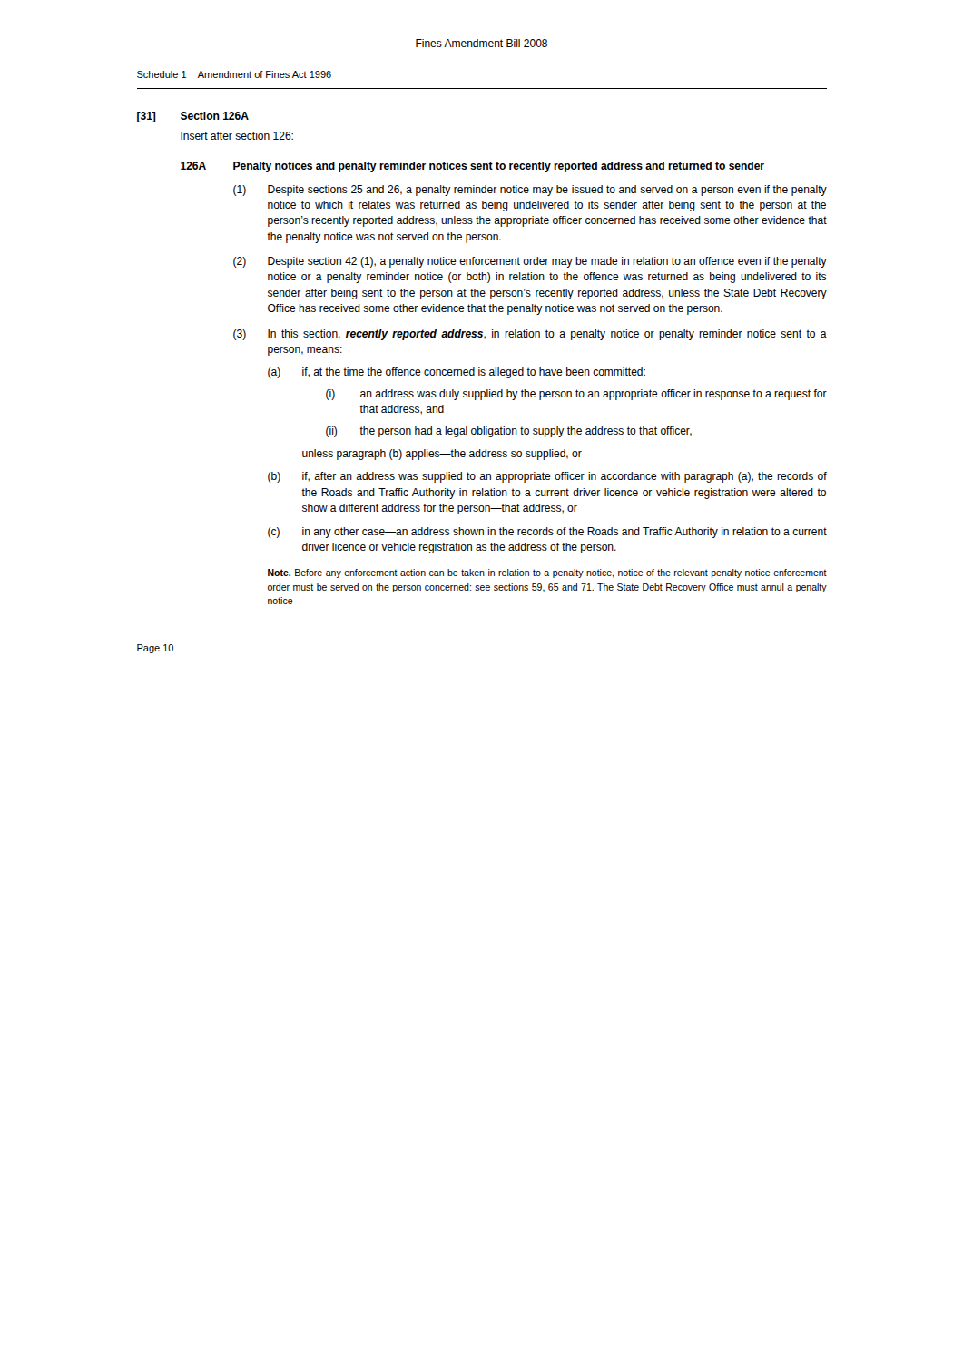Fines Amendment Bill 2008
Schedule 1 Amendment of Fines Act 1996
[31] Section 126A
Insert after section 126:
126A Penalty notices and penalty reminder notices sent to recently reported address and returned to sender
(1) Despite sections 25 and 26, a penalty reminder notice may be issued to and served on a person even if the penalty notice to which it relates was returned as being undelivered to its sender after being sent to the person at the person’s recently reported address, unless the appropriate officer concerned has received some other evidence that the penalty notice was not served on the person.
(2) Despite section 42 (1), a penalty notice enforcement order may be made in relation to an offence even if the penalty notice or a penalty reminder notice (or both) in relation to the offence was returned as being undelivered to its sender after being sent to the person at the person’s recently reported address, unless the State Debt Recovery Office has received some other evidence that the penalty notice was not served on the person.
(3) In this section, recently reported address, in relation to a penalty notice or penalty reminder notice sent to a person, means:
(a) if, at the time the offence concerned is alleged to have been committed:
(i) an address was duly supplied by the person to an appropriate officer in response to a request for that address, and
(ii) the person had a legal obligation to supply the address to that officer,
unless paragraph (b) applies—the address so supplied, or
(b) if, after an address was supplied to an appropriate officer in accordance with paragraph (a), the records of the Roads and Traffic Authority in relation to a current driver licence or vehicle registration were altered to show a different address for the person—that address, or
(c) in any other case—an address shown in the records of the Roads and Traffic Authority in relation to a current driver licence or vehicle registration as the address of the person.
Note. Before any enforcement action can be taken in relation to a penalty notice, notice of the relevant penalty notice enforcement order must be served on the person concerned: see sections 59, 65 and 71. The State Debt Recovery Office must annul a penalty notice
Page 10